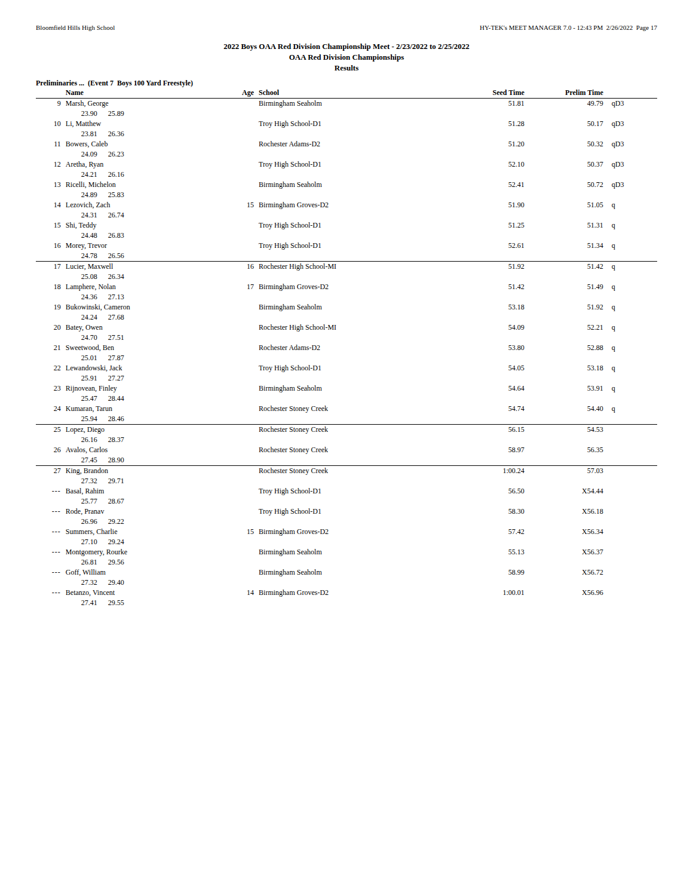Bloomfield Hills High School
HY-TEK's MEET MANAGER 7.0 - 12:43 PM 2/26/2022 Page 17
2022 Boys OAA Red Division Championship Meet - 2/23/2022 to 2/25/2022
OAA Red Division Championships
Results
Preliminaries ... (Event 7 Boys 100 Yard Freestyle)
| | Name | Age | School | Seed Time | Prelim Time | |
| --- | --- | --- | --- | --- | --- | --- |
| 9 | Marsh, George | | Birmingham Seaholm | 51.81 | 49.79 | qD3 |
| | 23.90 25.89 |
| 10 | Li, Matthew | | Troy High School-D1 | 51.28 | 50.17 | qD3 |
| | 23.81 26.36 |
| 11 | Bowers, Caleb | | Rochester Adams-D2 | 51.20 | 50.32 | qD3 |
| | 24.09 26.23 |
| 12 | Aretha, Ryan | | Troy High School-D1 | 52.10 | 50.37 | qD3 |
| | 24.21 26.16 |
| 13 | Ricelli, Michelon | | Birmingham Seaholm | 52.41 | 50.72 | qD3 |
| | 24.89 25.83 |
| 14 | Lezovich, Zach | 15 | Birmingham Groves-D2 | 51.90 | 51.05 | q |
| | 24.31 26.74 |
| 15 | Shi, Teddy | | Troy High School-D1 | 51.25 | 51.31 | q |
| | 24.48 26.83 |
| 16 | Morey, Trevor | | Troy High School-D1 | 52.61 | 51.34 | q |
| | 24.78 26.56 |
| 17 | Lucier, Maxwell | 16 | Rochester High School-MI | 51.92 | 51.42 | q |
| | 25.08 26.34 |
| 18 | Lamphere, Nolan | 17 | Birmingham Groves-D2 | 51.42 | 51.49 | q |
| | 24.36 27.13 |
| 19 | Bukowinski, Cameron | | Birmingham Seaholm | 53.18 | 51.92 | q |
| | 24.24 27.68 |
| 20 | Batey, Owen | | Rochester High School-MI | 54.09 | 52.21 | q |
| | 24.70 27.51 |
| 21 | Sweetwood, Ben | | Rochester Adams-D2 | 53.80 | 52.88 | q |
| | 25.01 27.87 |
| 22 | Lewandowski, Jack | | Troy High School-D1 | 54.05 | 53.18 | q |
| | 25.91 27.27 |
| 23 | Rijnovean, Finley | | Birmingham Seaholm | 54.64 | 53.91 | q |
| | 25.47 28.44 |
| 24 | Kumaran, Tarun | | Rochester Stoney Creek | 54.74 | 54.40 | q |
| | 25.94 28.46 |
| 25 | Lopez, Diego | | Rochester Stoney Creek | 56.15 | 54.53 | |
| | 26.16 28.37 |
| 26 | Avalos, Carlos | | Rochester Stoney Creek | 58.97 | 56.35 | |
| | 27.45 28.90 |
| 27 | King, Brandon | | Rochester Stoney Creek | 1:00.24 | 57.03 | |
| | 27.32 29.71 |
| --- | Basal, Rahim | | Troy High School-D1 | 56.50 | X54.44 | |
| | 25.77 28.67 |
| --- | Rode, Pranav | | Troy High School-D1 | 58.30 | X56.18 | |
| | 26.96 29.22 |
| --- | Summers, Charlie | 15 | Birmingham Groves-D2 | 57.42 | X56.34 | |
| | 27.10 29.24 |
| --- | Montgomery, Rourke | | Birmingham Seaholm | 55.13 | X56.37 | |
| | 26.81 29.56 |
| --- | Goff, William | | Birmingham Seaholm | 58.99 | X56.72 | |
| | 27.32 29.40 |
| --- | Betanzo, Vincent | 14 | Birmingham Groves-D2 | 1:00.01 | X56.96 | |
| | 27.41 29.55 |